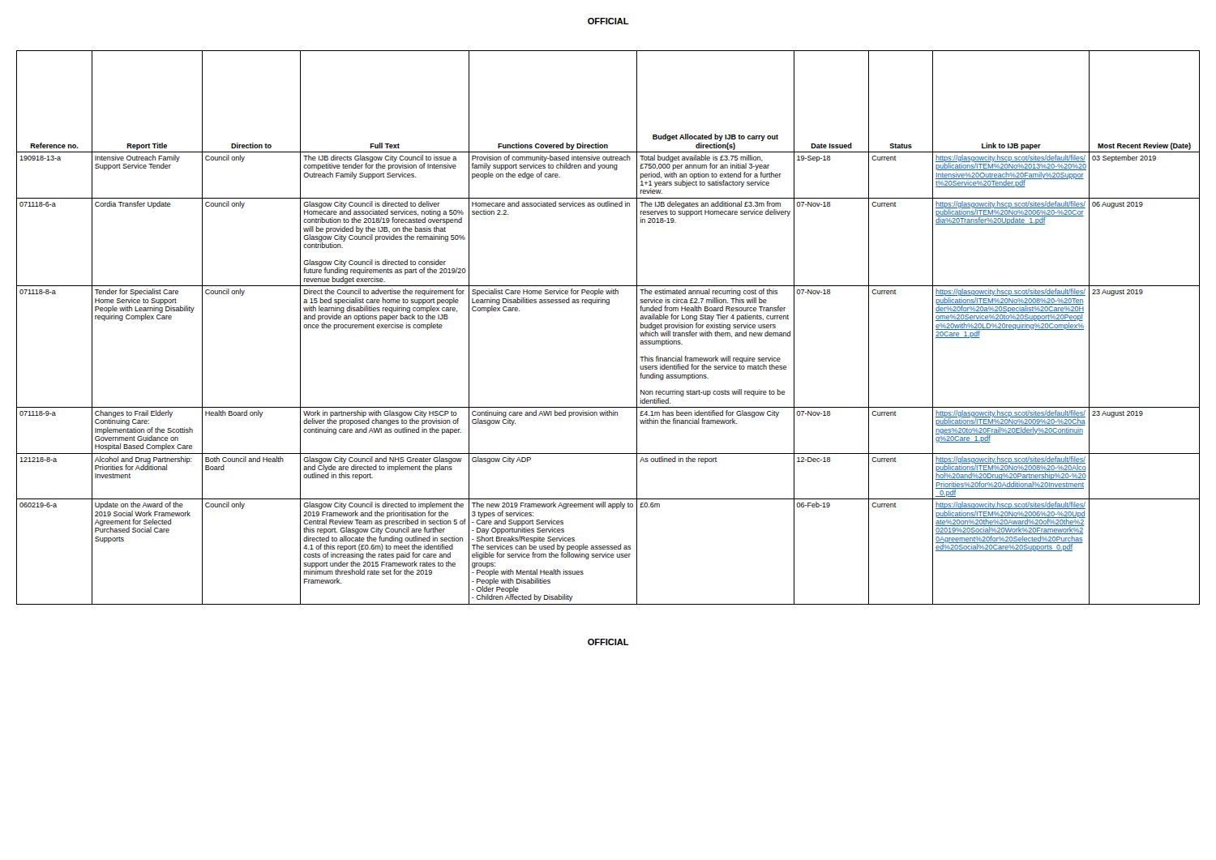OFFICIAL
| Reference no. | Report Title | Direction to | Full Text | Functions Covered by Direction | Budget Allocated by IJB to carry out direction(s) | Date Issued | Status | Link to IJB paper | Most Recent Review (Date) |
| --- | --- | --- | --- | --- | --- | --- | --- | --- | --- |
| 190918-13-a | Intensive Outreach Family Support Service Tender | Council only | The IJB directs Glasgow City Council to issue a competitive tender for the provision of Intensive Outreach Family Support Services. | Provision of community-based intensive outreach family support services to children and young people on the edge of care. | Total budget available is £3.75 million, £750,000 per annum for an initial 3-year period, with an option to extend for a further 1+1 years subject to satisfactory service review. | 19-Sep-18 | Current | https://glasgowcity.hscp.scot/sites/default/files/publications/ITEM%20No%2013%20-%20%20Intensive%20Outreach%20Family%20Support%20Service%20Tender.pdf | 03 September 2019 |
| 071118-6-a | Cordia Transfer Update | Council only | Glasgow City Council is directed to deliver Homecare and associated services, noting a 50% contribution to the 2018/19 forecasted overspend will be provided by the IJB, on the basis that Glasgow City Council provides the remaining 50% contribution. Glasgow City Council is directed to consider future funding requirements as part of the 2019/20 revenue budget exercise. | Homecare and associated services as outlined in section 2.2. | The IJB delegates an additional £3.3m from reserves to support Homecare service delivery in 2018-19. | 07-Nov-18 | Current | https://glasgowcity.hscp.scot/sites/default/files/publications/ITEM%20No%2006%20-%20Cordia%20Transfer%20Update_1.pdf | 06 August 2019 |
| 071118-8-a | Tender for Specialist Care Home Service to Support People with Learning Disability requiring Complex Care | Council only | Direct the Council to advertise the requirement for a 15 bed specialist care home to support people with learning disabilities requiring complex care, and provide an options paper back to the IJB once the procurement exercise is complete | Specialist Care Home Service for People with Learning Disabilities assessed as requiring Complex Care. | The estimated annual recurring cost of this service is circa £2.7 million. This will be funded from Health Board Resource Transfer available for Long Stay Tier 4 patients, current budget provision for existing service users which will transfer with them, and new demand assumptions. This financial framework will require service users identified for the service to match these funding assumptions. Non recurring start-up costs will require to be identified. | 07-Nov-18 | Current | https://glasgowcity.hscp.scot/sites/default/files/publications/ITEM%20No%2008%20-%20Tender%20for%20a%20Specialist%20Care%20Home%20Service%20to%20Support%20People%20with%20LD%20requiring%20Complex%20Care_1.pdf | 23 August 2019 |
| 071118-9-a | Changes to Frail Elderly Continuing Care: Implementation of the Scottish Government Guidance on Hospital Based Complex Care | Health Board only | Work in partnership with Glasgow City HSCP to deliver the proposed changes to the provision of continuing care and AWI as outlined in the paper. | Continuing care and AWI bed provision within Glasgow City. | £4.1m has been identified for Glasgow City within the financial framework. | 07-Nov-18 | Current | https://glasgowcity.hscp.scot/sites/default/files/publications/ITEM%20No%2009%20-%20Changes%20to%20Frail%20Elderly%20Continuing%20Care_1.pdf | 23 August 2019 |
| 121218-8-a | Alcohol and Drug Partnership: Priorities for Additional Investment | Both Council and Health Board | Glasgow City Council and NHS Greater Glasgow and Clyde are directed to implement the plans outlined in this report. | Glasgow City ADP | As outlined in the report | 12-Dec-18 | Current | https://glasgowcity.hscp.scot/sites/default/files/publications/ITEM%20No%2008%20-%20Alcohol%20and%20Drug%20Partnership%20-%20Priorities%20for%20Additional%20Investment_0.pdf | |
| 060219-6-a | Update on the Award of the 2019 Social Work Framework Agreement for Selected Purchased Social Care Supports | Council only | Glasgow City Council is directed to implement the 2019 Framework and the prioritisation for the Central Review Team as prescribed in section 5 of this report. Glasgow City Council are further directed to allocate the funding outlined in section 4.1 of this report (£0.6m) to meet the identified costs of increasing the rates paid for care and support under the 2015 Framework rates to the minimum threshold rate set for the 2019 Framework. | The new 2019 Framework Agreement will apply to 3 types of services: - Care and Support Services - Day Opportunities Services - Short Breaks/Respite Services The services can be used by people assessed as eligible for service from the following service user groups: - People with Mental Health issues - People with Disabilities - Older People - Children Affected by Disability | £0.6m | 06-Feb-19 | Current | https://glasgowcity.hscp.scot/sites/default/files/publications/ITEM%20No%2006%20-%20Update%20on%20the%20Award%20of%20the%202019%20Social%20Work%20Framework%20Agreement%20for%20Selected%20Purchased%20Social%20Care%20Supports_0.pdf | |
OFFICIAL